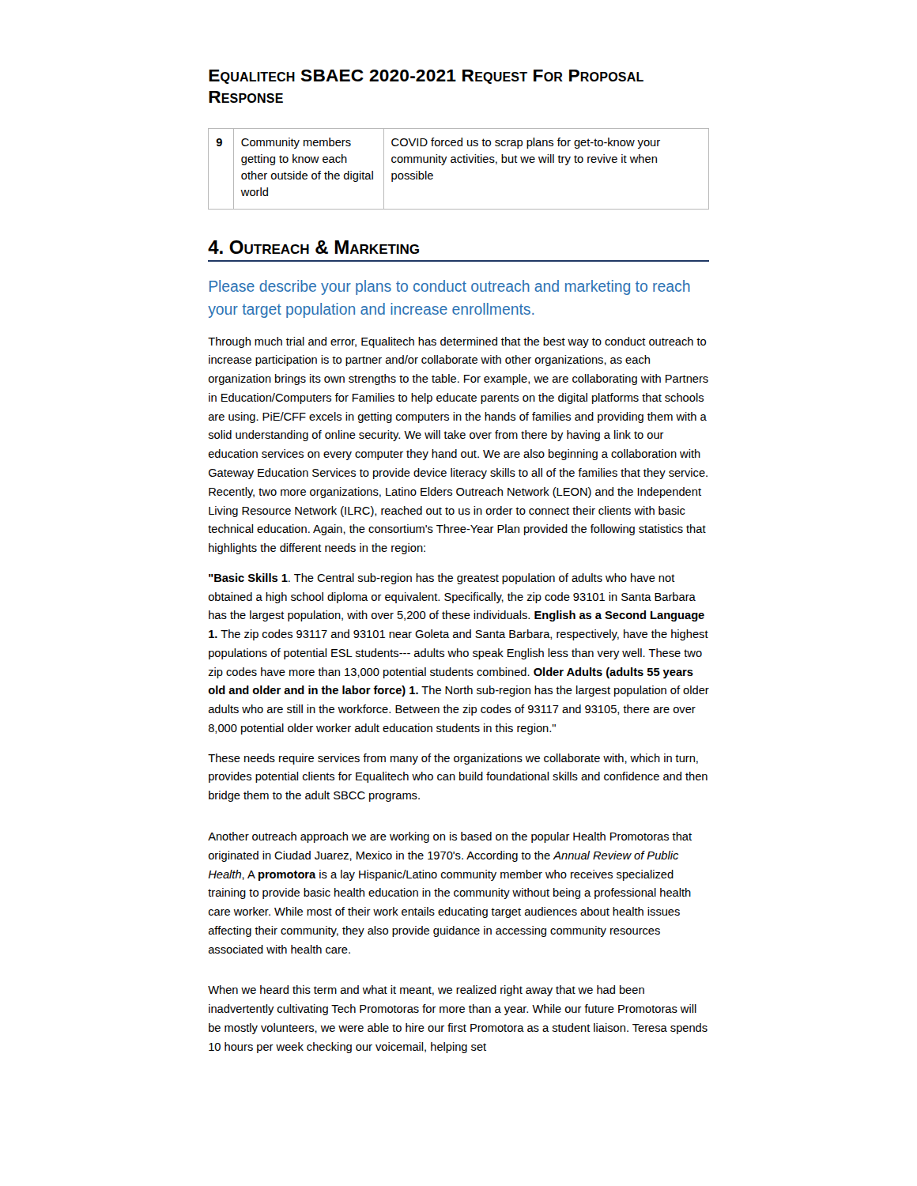Equalitech SBAEC 2020-2021 Request For Proposal Response
| 9 | Community members getting to know each other outside of the digital world | COVID forced us to scrap plans for get-to-know your community activities, but we will try to revive it when possible |
4. Outreach & Marketing
Please describe your plans to conduct outreach and marketing to reach your target population and increase enrollments.
Through much trial and error, Equalitech has determined that the best way to conduct outreach to increase participation is to partner and/or collaborate with other organizations, as each organization brings its own strengths to the table. For example, we are collaborating with Partners in Education/Computers for Families to help educate parents on the digital platforms that schools are using. PiE/CFF excels in getting computers in the hands of families and providing them with a solid understanding of online security. We will take over from there by having a link to our education services on every computer they hand out. We are also beginning a collaboration with Gateway Education Services to provide device literacy skills to all of the families that they service. Recently, two more organizations, Latino Elders Outreach Network (LEON) and the Independent Living Resource Network (ILRC), reached out to us in order to connect their clients with basic technical education. Again, the consortium's Three-Year Plan provided the following statistics that highlights the different needs in the region:
"Basic Skills 1. The Central sub-region has the greatest population of adults who have not obtained a high school diploma or equivalent. Specifically, the zip code 93101 in Santa Barbara has the largest population, with over 5,200 of these individuals. English as a Second Language 1. The zip codes 93117 and 93101 near Goleta and Santa Barbara, respectively, have the highest populations of potential ESL students--- adults who speak English less than very well. These two zip codes have more than 13,000 potential students combined. Older Adults (adults 55 years old and older and in the labor force) 1. The North sub-region has the largest population of older adults who are still in the workforce. Between the zip codes of 93117 and 93105, there are over 8,000 potential older worker adult education students in this region."
These needs require services from many of the organizations we collaborate with, which in turn, provides potential clients for Equalitech who can build foundational skills and confidence and then bridge them to the adult SBCC programs.
Another outreach approach we are working on is based on the popular Health Promotoras that originated in Ciudad Juarez, Mexico in the 1970's. According to the Annual Review of Public Health, A promotora is a lay Hispanic/Latino community member who receives specialized training to provide basic health education in the community without being a professional health care worker. While most of their work entails educating target audiences about health issues affecting their community, they also provide guidance in accessing community resources associated with health care.
When we heard this term and what it meant, we realized right away that we had been inadvertently cultivating Tech Promotoras for more than a year. While our future Promotoras will be mostly volunteers, we were able to hire our first Promotora as a student liaison. Teresa spends 10 hours per week checking our voicemail, helping set